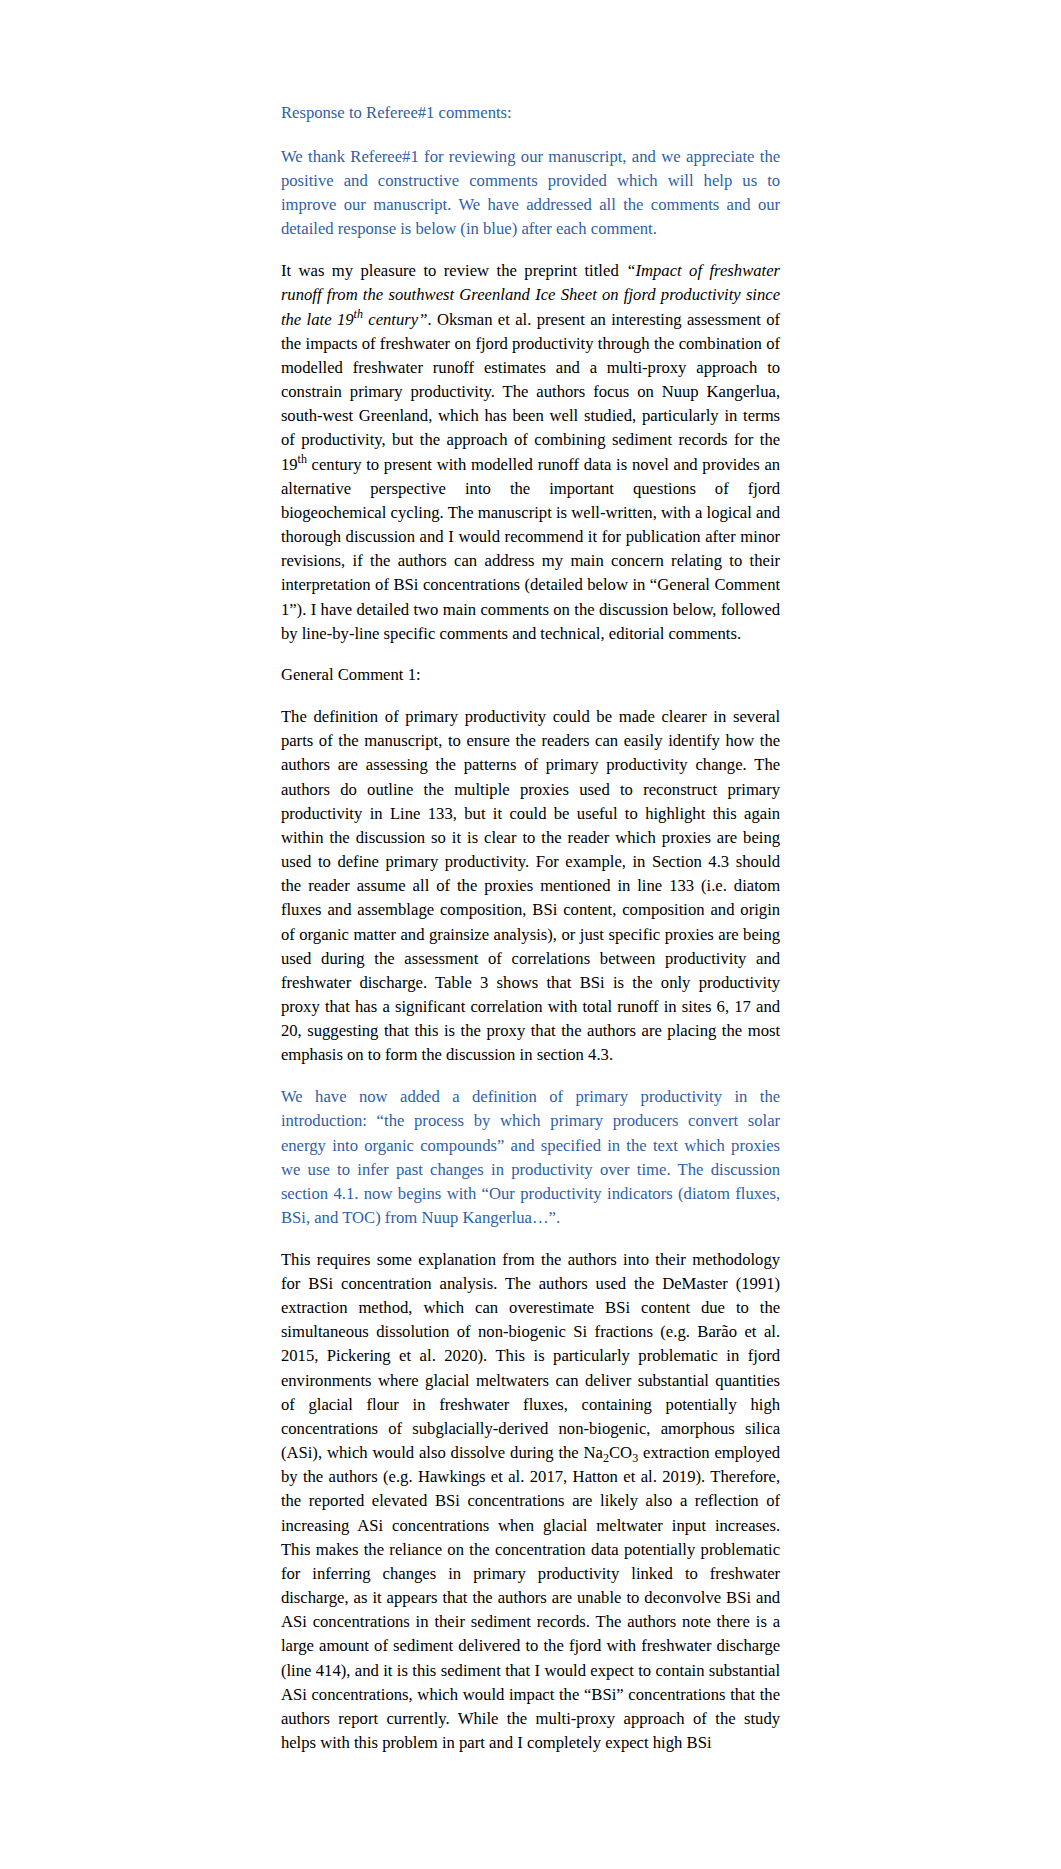Response to Referee#1 comments:
We thank Referee#1 for reviewing our manuscript, and we appreciate the positive and constructive comments provided which will help us to improve our manuscript. We have addressed all the comments and our detailed response is below (in blue) after each comment.
It was my pleasure to review the preprint titled “Impact of freshwater runoff from the southwest Greenland Ice Sheet on fjord productivity since the late 19th century”. Oksman et al. present an interesting assessment of the impacts of freshwater on fjord productivity through the combination of modelled freshwater runoff estimates and a multi-proxy approach to constrain primary productivity. The authors focus on Nuup Kangerlua, south-west Greenland, which has been well studied, particularly in terms of productivity, but the approach of combining sediment records for the 19th century to present with modelled runoff data is novel and provides an alternative perspective into the important questions of fjord biogeochemical cycling. The manuscript is well-written, with a logical and thorough discussion and I would recommend it for publication after minor revisions, if the authors can address my main concern relating to their interpretation of BSi concentrations (detailed below in “General Comment 1”). I have detailed two main comments on the discussion below, followed by line-by-line specific comments and technical, editorial comments.
General Comment 1:
The definition of primary productivity could be made clearer in several parts of the manuscript, to ensure the readers can easily identify how the authors are assessing the patterns of primary productivity change. The authors do outline the multiple proxies used to reconstruct primary productivity in Line 133, but it could be useful to highlight this again within the discussion so it is clear to the reader which proxies are being used to define primary productivity. For example, in Section 4.3 should the reader assume all of the proxies mentioned in line 133 (i.e. diatom fluxes and assemblage composition, BSi content, composition and origin of organic matter and grainsize analysis), or just specific proxies are being used during the assessment of correlations between productivity and freshwater discharge. Table 3 shows that BSi is the only productivity proxy that has a significant correlation with total runoff in sites 6, 17 and 20, suggesting that this is the proxy that the authors are placing the most emphasis on to form the discussion in section 4.3.
We have now added a definition of primary productivity in the introduction: “the process by which primary producers convert solar energy into organic compounds” and specified in the text which proxies we use to infer past changes in productivity over time. The discussion section 4.1. now begins with “Our productivity indicators (diatom fluxes, BSi, and TOC) from Nuup Kangerlua…”.
This requires some explanation from the authors into their methodology for BSi concentration analysis. The authors used the DeMaster (1991) extraction method, which can overestimate BSi content due to the simultaneous dissolution of non-biogenic Si fractions (e.g. Barão et al. 2015, Pickering et al. 2020). This is particularly problematic in fjord environments where glacial meltwaters can deliver substantial quantities of glacial flour in freshwater fluxes, containing potentially high concentrations of subglacially-derived non-biogenic, amorphous silica (ASi), which would also dissolve during the Na2CO3 extraction employed by the authors (e.g. Hawkings et al. 2017, Hatton et al. 2019). Therefore, the reported elevated BSi concentrations are likely also a reflection of increasing ASi concentrations when glacial meltwater input increases. This makes the reliance on the concentration data potentially problematic for inferring changes in primary productivity linked to freshwater discharge, as it appears that the authors are unable to deconvolve BSi and ASi concentrations in their sediment records. The authors note there is a large amount of sediment delivered to the fjord with freshwater discharge (line 414), and it is this sediment that I would expect to contain substantial ASi concentrations, which would impact the “BSi” concentrations that the authors report currently. While the multi-proxy approach of the study helps with this problem in part and I completely expect high BSi